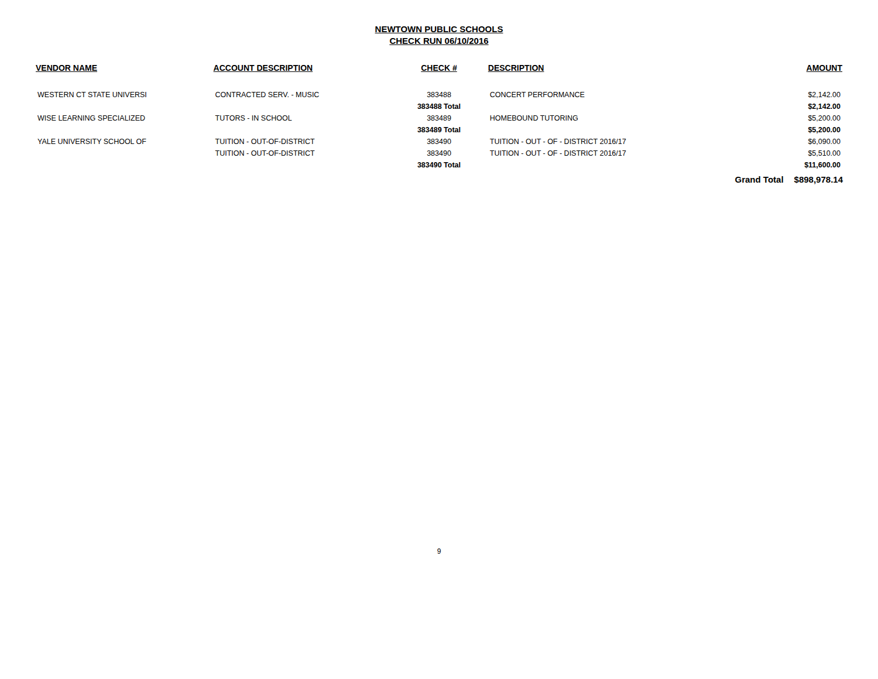NEWTOWN PUBLIC SCHOOLS
CHECK RUN 06/10/2016
| VENDOR NAME | ACCOUNT DESCRIPTION | CHECK # | DESCRIPTION | AMOUNT |
| --- | --- | --- | --- | --- |
| WESTERN CT STATE UNIVERSI | CONTRACTED SERV. - MUSIC | 383488 | CONCERT PERFORMANCE | $2,142.00 |
| | | 383488 Total | | $2,142.00 |
| WISE LEARNING SPECIALIZED | TUTORS - IN SCHOOL | 383489 | HOMEBOUND TUTORING | $5,200.00 |
| | | 383489 Total | | $5,200.00 |
| YALE UNIVERSITY SCHOOL OF | TUITION - OUT-OF-DISTRICT | 383490 | TUITION - OUT - OF - DISTRICT 2016/17 | $6,090.00 |
| | TUITION - OUT-OF-DISTRICT | 383490 | TUITION - OUT - OF - DISTRICT 2016/17 | $5,510.00 |
| | | 383490 Total | | $11,600.00 |
Grand Total$898,978.14
9